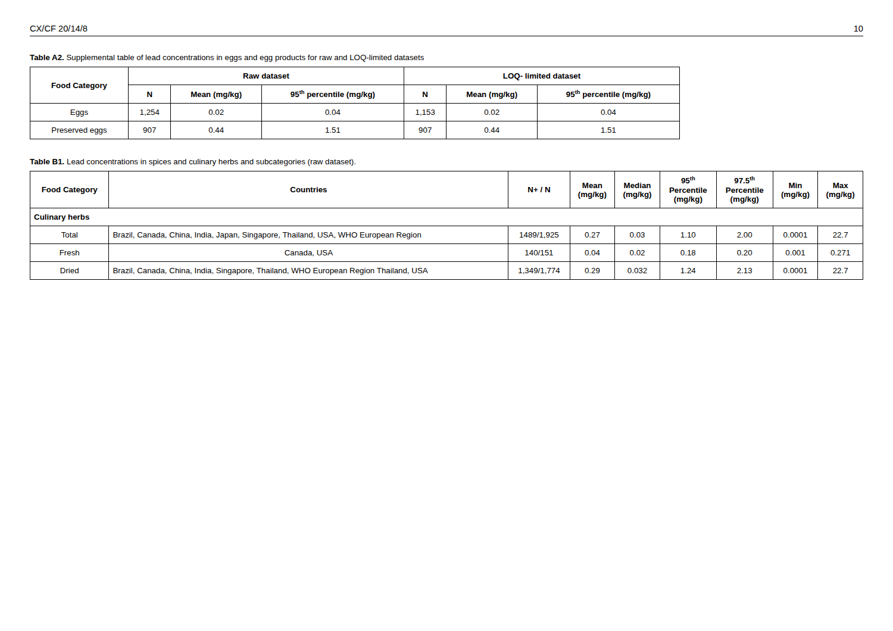CX/CF 20/14/8 10
Table A2. Supplemental table of lead concentrations in eggs and egg products for raw and LOQ-limited datasets
| Food Category | Raw dataset | LOQ- limited dataset |
| --- | --- | --- |
| N | Mean (mg/kg) | 95 th percentile (mg/kg) | N | Mean (mg/kg) | 95 th percentile (mg/kg) |
| Eggs | 1,254 | 0.02 | 0.04 | 1,153 | 0.02 | 0.04 |
| Preserved eggs | 907 | 0.44 | 1.51 | 907 | 0.44 | 1.51 |
Table B1. Lead concentrations in spices and culinary herbs and subcategories (raw dataset).
| Food Category | Countries | N+ / N | Mean (mg/kg) | Median (mg/kg) | 95 th Percentile (mg/kg) | 97.5 th Percentile (mg/kg) | Min (mg/kg) | Max (mg/kg) |
| --- | --- | --- | --- | --- | --- | --- | --- | --- |
| Culinary herbs |
| Total | Brazil, Canada, China, India, Japan, Singapore, Thailand, USA, WHO European Region | 1489/1,925 | 0.27 | 0.03 | 1.10 | 2.00 | 0.0001 | 22.7 |
| Fresh | Canada, USA | 140/151 | 0.04 | 0.02 | 0.18 | 0.20 | 0.001 | 0.271 |
| Dried | Brazil, Canada, China, India, Singapore, Thailand, WHO European Region Thailand, USA | 1,349/1,774 | 0.29 | 0.032 | 1.24 | 2.13 | 0.0001 | 22.7 |